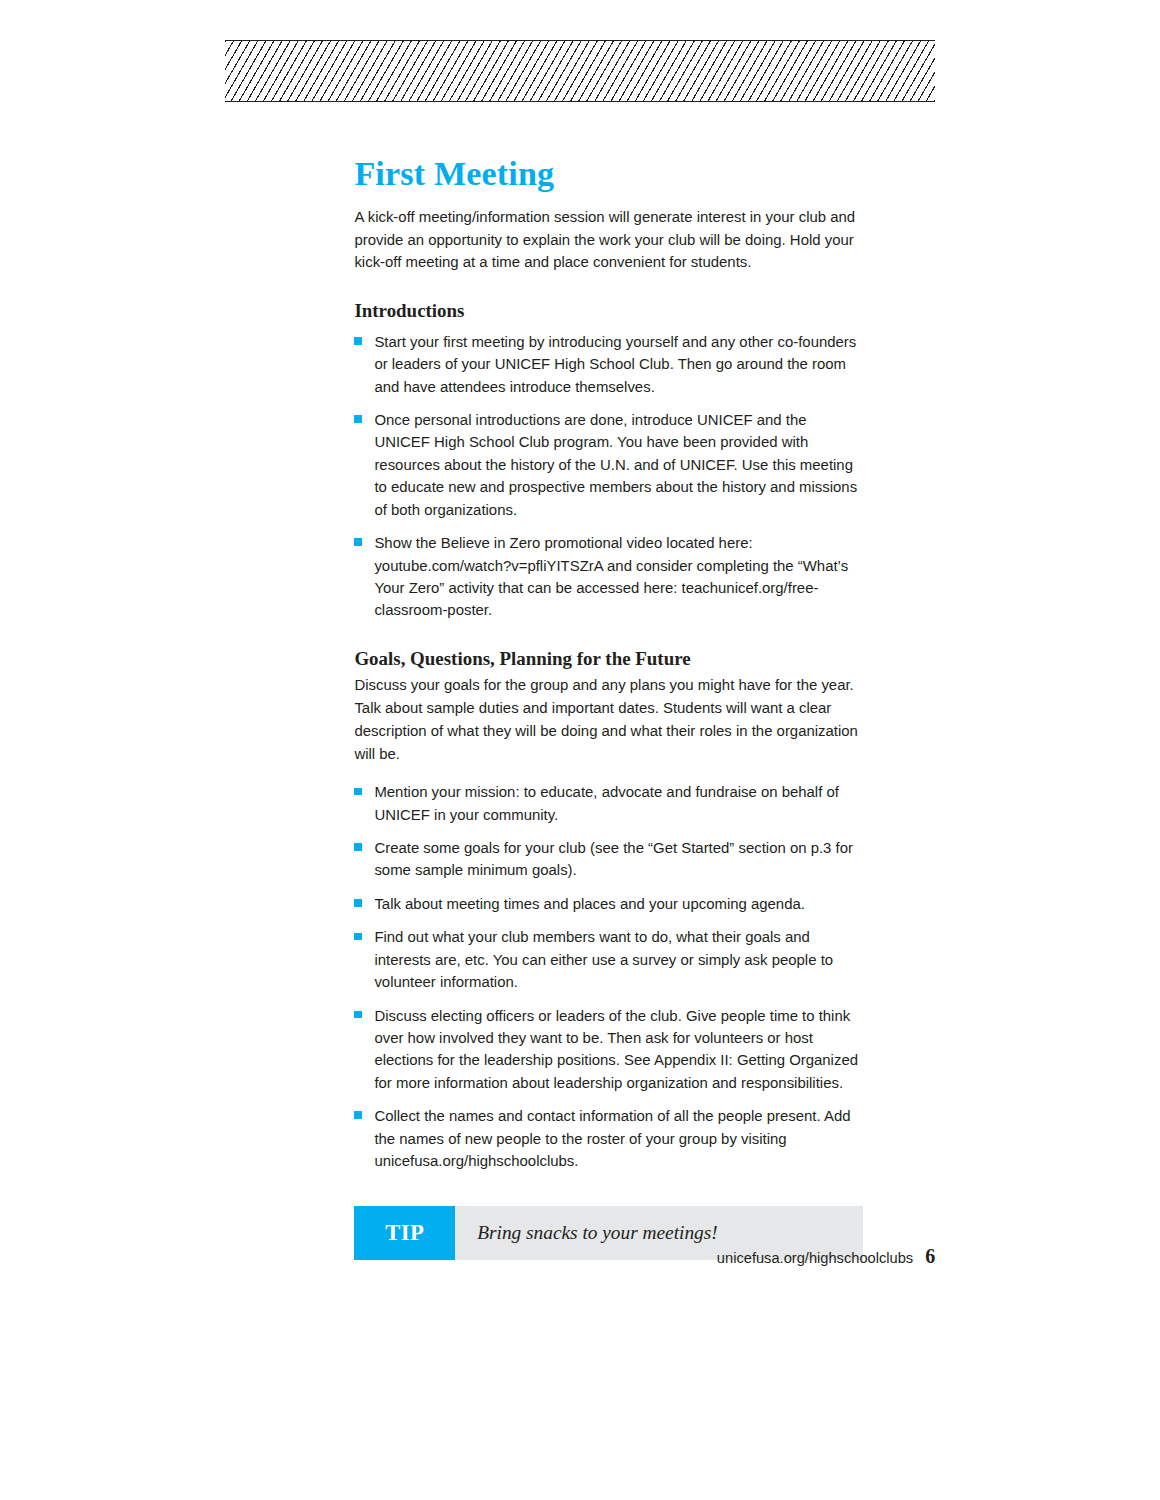First Meeting
A kick-off meeting/information session will generate interest in your club and provide an opportunity to explain the work your club will be doing. Hold your kick-off meeting at a time and place convenient for students.
Introductions
Start your first meeting by introducing yourself and any other co-founders or leaders of your UNICEF High School Club. Then go around the room and have attendees introduce themselves.
Once personal introductions are done, introduce UNICEF and the UNICEF High School Club program. You have been provided with resources about the history of the U.N. and of UNICEF. Use this meeting to educate new and prospective members about the history and missions of both organizations.
Show the Believe in Zero promotional video located here: youtube.com/watch?v=pfliYITSZrA and consider completing the “What’s Your Zero” activity that can be accessed here: teachunicef.org/free-classroom-poster.
Goals, Questions, Planning for the Future
Discuss your goals for the group and any plans you might have for the year. Talk about sample duties and important dates. Students will want a clear description of what they will be doing and what their roles in the organization will be.
Mention your mission: to educate, advocate and fundraise on behalf of UNICEF in your community.
Create some goals for your club (see the “Get Started” section on p.3 for some sample minimum goals).
Talk about meeting times and places and your upcoming agenda.
Find out what your club members want to do, what their goals and interests are, etc. You can either use a survey or simply ask people to volunteer information.
Discuss electing officers or leaders of the club. Give people time to think over how involved they want to be. Then ask for volunteers or host elections for the leadership positions. See Appendix II: Getting Organized for more information about leadership organization and responsibilities.
Collect the names and contact information of all the people present. Add the names of new people to the roster of your group by visiting unicefusa.org/highschoolclubs.
TIP
Bring snacks to your meetings!
unicefusa.org/highschoolclubs 6